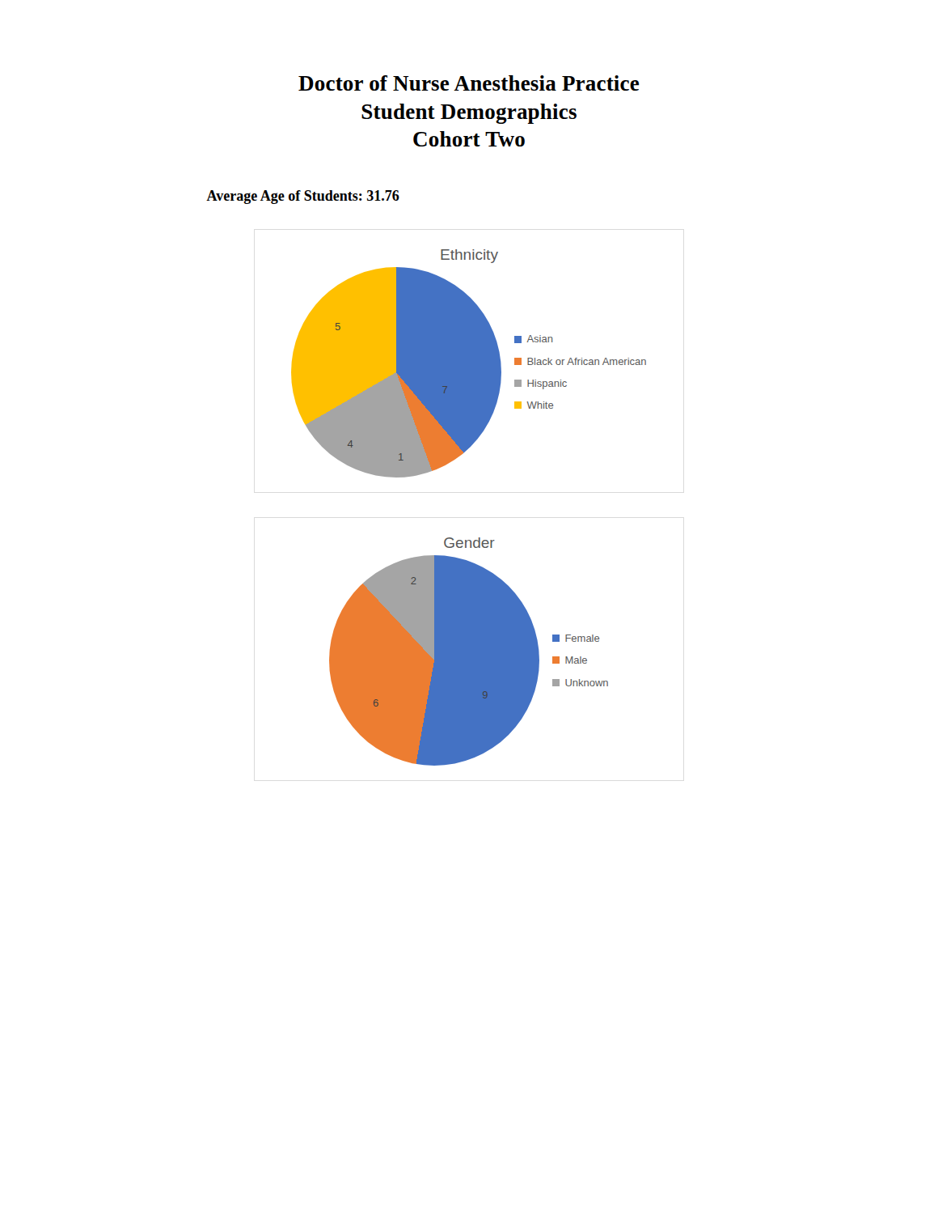Doctor of Nurse Anesthesia Practice
Student Demographics
Cohort Two
Average Age of Students: 31.76
Ethnicity
7 1 4 5
Asian
Black or African American
Hispanic
White
Gender
9 6 2
Female
Male
Unknown